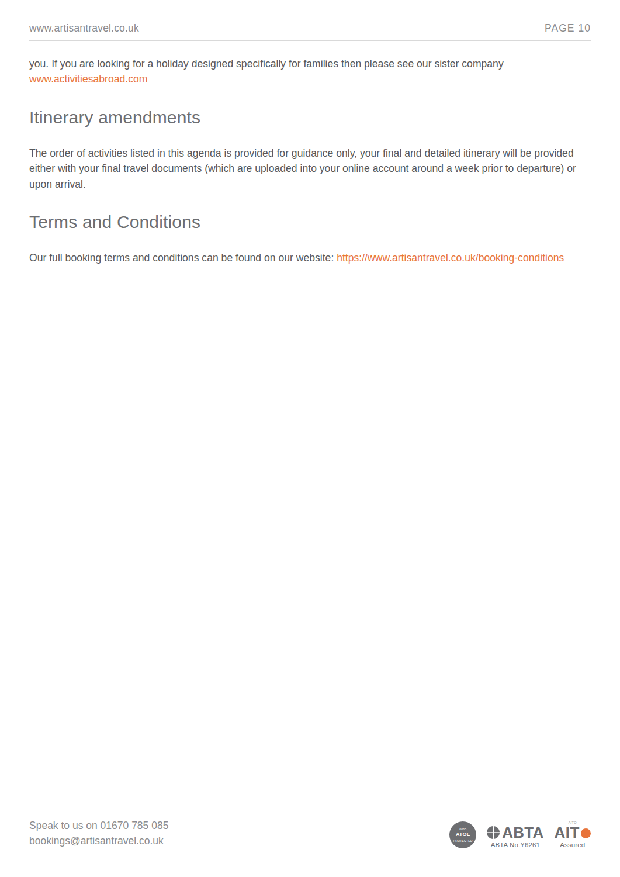www.artisantravel.co.uk
PAGE 10
you. If you are looking for a holiday designed specifically for families then please see our sister company www.activitiesabroad.com
Itinerary amendments
The order of activities listed in this agenda is provided for guidance only, your final and detailed itinerary will be provided either with your final travel documents (which are uploaded into your online account around a week prior to departure) or upon arrival.
Terms and Conditions
Our full booking terms and conditions can be found on our website: https://www.artisantravel.co.uk/booking-conditions
Speak to us on 01670 785 085
bookings@artisantravel.co.uk
8865
ATOL
PROTECTED
ABTA
ABTA No.Y6261
AITO
AIT
Assured